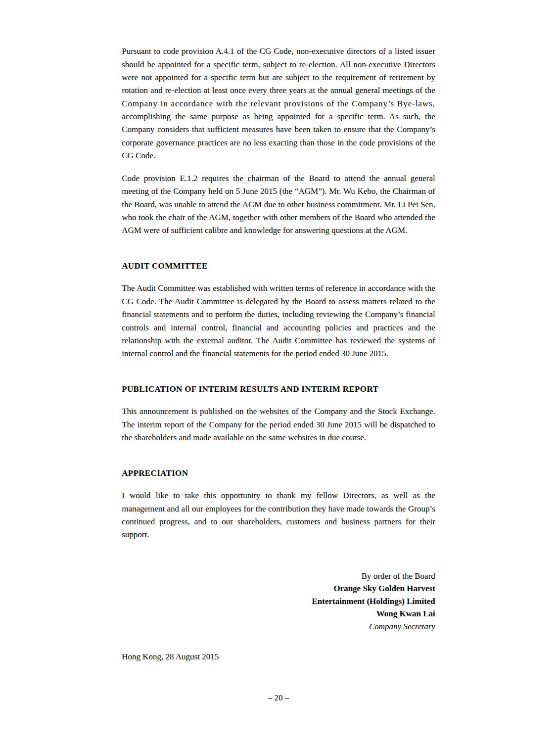Pursuant to code provision A.4.1 of the CG Code, non-executive directors of a listed issuer should be appointed for a specific term, subject to re-election. All non-executive Directors were not appointed for a specific term but are subject to the requirement of retirement by rotation and re-election at least once every three years at the annual general meetings of the Company in accordance with the relevant provisions of the Company’s Bye-laws, accomplishing the same purpose as being appointed for a specific term. As such, the Company considers that sufficient measures have been taken to ensure that the Company’s corporate governance practices are no less exacting than those in the code provisions of the CG Code.
Code provision E.1.2 requires the chairman of the Board to attend the annual general meeting of the Company held on 5 June 2015 (the “AGM”). Mr. Wu Kebo, the Chairman of the Board, was unable to attend the AGM due to other business commitment. Mr. Li Pei Sen, who took the chair of the AGM, together with other members of the Board who attended the AGM were of sufficient calibre and knowledge for answering questions at the AGM.
Audit Committee
The Audit Committee was established with written terms of reference in accordance with the CG Code. The Audit Committee is delegated by the Board to assess matters related to the financial statements and to perform the duties, including reviewing the Company’s financial controls and internal control, financial and accounting policies and practices and the relationship with the external auditor. The Audit Committee has reviewed the systems of internal control and the financial statements for the period ended 30 June 2015.
Publication of Interim Results and Interim Report
This announcement is published on the websites of the Company and the Stock Exchange. The interim report of the Company for the period ended 30 June 2015 will be dispatched to the shareholders and made available on the same websites in due course.
Appreciation
I would like to take this opportunity to thank my fellow Directors, as well as the management and all our employees for the contribution they have made towards the Group’s continued progress, and to our shareholders, customers and business partners for their support.
By order of the Board
Orange Sky Golden Harvest
Entertainment (Holdings) Limited
Wong Kwan Lai
Company Secretary
Hong Kong, 28 August 2015
– 20 –